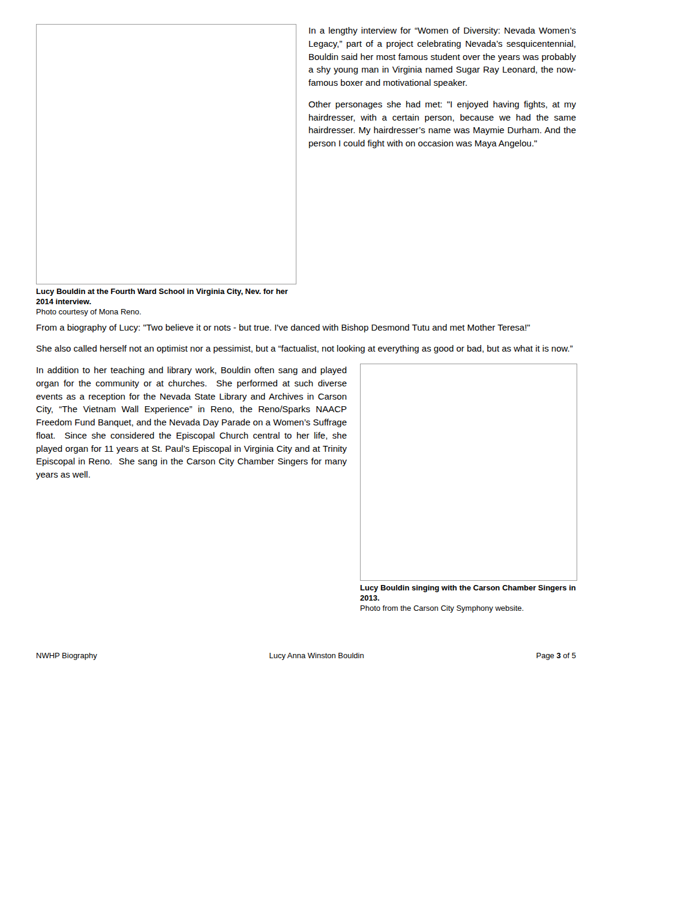Lucy Bouldin at the Fourth Ward School in Virginia City, Nev. for her 2014 interview.
Photo courtesy of Mona Reno.
In a lengthy interview for “Women of Diversity: Nevada Women’s Legacy,” part of a project celebrating Nevada’s sesquicentennial, Bouldin said her most famous student over the years was probably a shy young man in Virginia named Sugar Ray Leonard, the now-famous boxer and motivational speaker.
Other personages she had met: "I enjoyed having fights, at my hairdresser, with a certain person, because we had the same hairdresser. My hairdresser’s name was Maymie Durham. And the person I could fight with on occasion was Maya Angelou."
From a biography of Lucy: "Two believe it or nots - but true. I've danced with Bishop Desmond Tutu and met Mother Teresa!"
She also called herself not an optimist nor a pessimist, but a “factualist, not looking at everything as good or bad, but as what it is now.”
Lucy Bouldin singing with the Carson Chamber Singers in 2013.
Photo from the Carson City Symphony website.
In addition to her teaching and library work, Bouldin often sang and played organ for the community or at churches. She performed at such diverse events as a reception for the Nevada State Library and Archives in Carson City, “The Vietnam Wall Experience” in Reno, the Reno/Sparks NAACP Freedom Fund Banquet, and the Nevada Day Parade on a Women’s Suffrage float. Since she considered the Episcopal Church central to her life, she played organ for 11 years at St. Paul’s Episcopal in Virginia City and at Trinity Episcopal in Reno. She sang in the Carson City Chamber Singers for many years as well.
NWHP Biography
Lucy Anna Winston Bouldin
Page 3 of 5